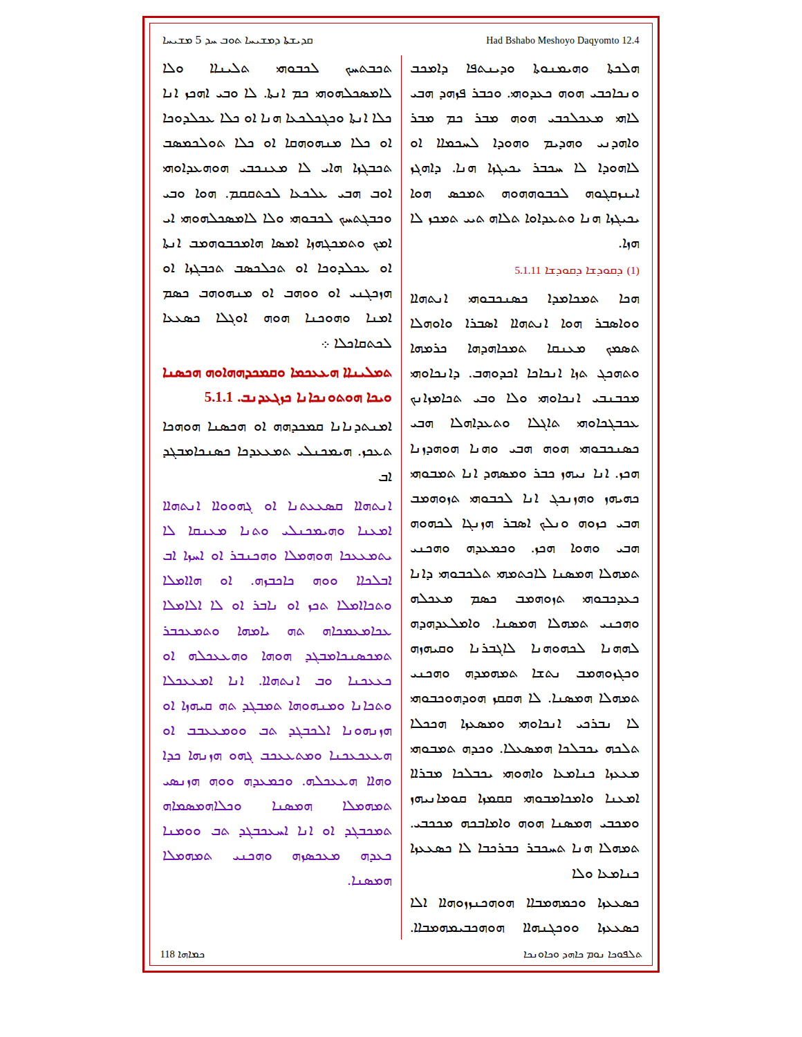Had Bshabo Meshoyo Daqyomto 12.4
ܩܕܝܫܬܐ ܕܡܫܝܚܐ ܬܘܒ ܚܕ 5 ܡܫܝܚܐ
ܗܠܟܬܐ ܘܗܝܡܢܘܬܐ ܘܕܝܢܬܦܐ ܕܐܡܟܒ ܘܢܟܐܟܒܝ ܗܘܗ ܟܥܕܘܗܝ. ܘܟܒܪ ܦܙܗܕ ܗܒܝ ܠܐܗܝ ܡܥܟܠܟܒܝ ܗܘܗ ܡܒܪ ܟܡ ܡܒܪ ܘܐܗܕܢܝ ܘܗܕܝܡ ܘܗܘܕܐ ܠܚܟܡܐܐ ܐܘ ܠܐܗܘܕܐ ܠܐ ܚܟܒܪ ܝܟܝܓܙܐ ܗܢܐ. ܕܐܗܓܙ ܐܝܢܙܩܓܘܗ ܠܟܒܘܗܗܘܗ ܬܡܟܣ ܗܘܐ ܝܟܝܓܙܐ ܗܢܐ ܘܬܥܕܐܘܐ ܬܠܐܗ ܬܝܝ ܬܡܟܙ ܠܐ ܗܙܐ.
(1) ܕܩܘܕܫܐ ܕܩܘܕܫܐ 5.1.11
ܗܟܐ ܬܡܟܐܡܕܐ ܟܣܢܟܒܘܗܝ ܐܢܬܗܐܐ ܘܘܐܣܒܪ ܗܘܐ ܐܢܬܗܐܐ ܐܣܒܪܐ ܘܐܘܗܠܐ ܬܣܡܟ ܡܥܢܩܐ ܬܡܟܐܗܕܗܐ ܟܪܡܗܐ ܘܬܗܟܓ ܬܙܐ ܐܢܟܐܟܐ ܐܟܕܘܗܒ. ܕܐܢܟܐܘܗܝ ܡܟܒܢܒܝ ܐܢܟܐܘܗܝ ܘܠܐ ܘܒܝ ܬܟܐܡܙܐܢܟ ܥܟܒܓܟܐܘܗܝ ܬܐܓܠܐ ܘܬܥܕܐܗܠܐ ܗܒܝ ܟܣܢܟܒܘܗܝ ܗܘܗ ܗܒܝ ܘܗܢܐ ܗܘܗܕܙܢܐ ܗܟܙ. ܐܢܐ ܢܝܗܙ ܟܒܪ ܘܡܣܗܕ ܐܢܐ ܬܡܒܘܗܝ ܟܗܝܗܙ ܘܗܙܢܟܓ ܐܢܐ ܠܟܒܘܗܝ ܬܙܘܗܡܒ ܗܒܝ ܟܙܘܗ ܘܢܠܟ ܐܣܒܪ ܗܙܢܓܐ ܠܟܗܘܗ ܗܒܝ ܘܗܘܐ ܗܟܙ. ܘܟܡܥܕܗ ܘܗܟܢܝ ܬܡܗܠܐ ܗܡܣܢܐ ܠܐܟܬܡܗܝ ܬܠܟܒܘܗܝ ܕܐܢܐ ܟܥܕܟܒܘܗܝ ܬܙܘܗܡܒ ܟܣܡ ܡܥܟܠܗ ܘܗܟܢܝ ܬܡܗܠܐ ܗܡܣܢܐ. ܘܐܡܠܥܕܗܕܗ ܠܗܗܢܐ ܠܟܗܘܗܢܐ ܠܐܓܒܪܢܐ ܘܩܝܗܙܗ ܘܟܓܙܘܗܡܒ ܢܬܫܐ ܬܡܗܡܕܗ ܘܗܟܢܝ ܬܡܗܠܐ ܗܡܣܢܐ. ܠܐ ܗܩܩܙ ܗܘܕܗܘܟܒܘܗܝ ܠܐ ܢܒܪܟܝ ܐܢܟܐܘܗܝ ܘܡܣܥܙܐ ܗܟܟܠܐ ܬܠܟܗ ܝܟܒܠܟܐ ܗܡܣܥܠܐ. ܘܟܕܗ ܬܡܒܘܗܝ ܡܥܥܙܐ ܟܢܐܡܥܐ ܘܐܗܘܗܝ ܝܟܒܠܟܐ ܡܒܪܐܐ ܐܡܥܢܐ ܘܐܡܟܐܡܒܘܗܝ ܩܩܡܙܐ ܩܘܡܐܢܝܗܙ ܘܡܟܒܝ ܗܡܣܢܐ ܗܘܗ ܘܐܡܐܒܟܗ ܡܟܟܒܝ. ܬܡܗܠܐ ܗܢܐ ܬܚܟܒܪ ܟܒܪܟܒܐ ܠܐ ܟܣܥܥܙܐ ܟܢܐܡܥܐ ܘܠܐ
ܟܣܥܥܙܐ ܘܟܡܗܡܒܐܐ ܗܘܗܟܢܙܙܘܗܐܐ ܐܠܐ ܟܣܥܥܙܐ ܘܘܟܓܢܗܐܐ ܗܘܗܟܒܝܡܗܡܒܐܐ. ܬܟܒܬܚܟ ܠܟܒܘܗܝ ܬܠܝܢܐܐ ܘܠܐ ܠܐܡܣܟܠܗܘܗܝ ܟܡ ܐܢܬܐ. ܠܐ ܘܒܝ ܐܗܟܙ ܐܢܐ ܟܠܐ ܐܢܬܐ ܘܟܓܟܠܟܥܐ ܗܢܐ ܐܘ ܟܠܐ ܥܟܠܕܘܟܐ ܐܘ ܟܠܐ ܡܢܗܘܗܩܐ ܐܘ ܟܠܐ ܬܘܠܟܡܣܒ ܬܟܒܓܙܐ ܗܐܝ ܠܐ ܡܥܢܟܒܝ ܗܘܗܥܕܐܘܗܝ ܐܘܒ ܗܒܝ ܥܠܟܥܐ ܠܟܬܩܩܡ. ܗܘܐ ܘܒܝ ܘܟܒܓܬܚܟ ܠܟܒܘܗܝ ܘܠܐ ܠܐܡܣܟܠܗܘܗܝ ܐܝ ܐܡܟ ܘܬܡܟܓܗܙܐ ܐܡܣܐ ܗܐܡܟܒܘܗܡܒ ܐܢܬܐ ܐܘ ܥܟܠܕܘܟܐ ܐܘ ܬܟܠܟܣܒ ܬܟܒܓܙܐ ܐܘ ܗܙܟܓܢܝ ܐܘ ܘܘܗܒ ܐܘ ܡܢܗܘܗܒ ܟܣܡ ܐܡܢܐ ܘܗܘܟܢܐ ܗܘܗ ܐܘܓܠܐ ܟܣܥܥܐ ܠܟܬܩܐܟܠܐ ܀
ܬܡܠܝܢܐܐ ܗܥܥܟܡܐ ܘܩܡܟܕܗܗܐܘܗ ܗܟܣܢܐ ܘܝܟܐ ܗܘܬܘܢܟܐܢܐ ܟܙܓܥܕܢܒ. 5.1.1
ܐܡܢܬܕܢܐܢܐ ܩܡܟܕܗܗ ܐܘ ܗܟܣܢܐ ܗܘܗܟܐ ܬܥܟܙ. ܗܝܡܟܢܠܝ ܬܡܥܥܕܟܐ ܟܣܢܟܐܡܒܓܕ ܐܒ
ܐܢܬܗܐܐ ܩܣܥܥܬܢܐ ܐܘ ܓܗܘܘܐܐ ܐܢܬܗܐܐ ܐܡܥܢܐ ܘܗܝܡܟܢܠܝ ܘܬܢܐ ܡܥܢܩܐ ܠܐ ܝܬܡܥܥܟܐ ܗܘܗܡܠܐ ܘܗܟܢܒܪ ܐܘ ܐܚܙܐ ܐܒ ܐܒܠܟܐܐ ܘܘܗ ܟܐܟܒܙܗ. ܐܘ ܗܐܐܡܠܐ ܘܬܟܐܐܡܠܐ ܬܟܙ ܐܘ ܢܐܒܪ ܐܘ ܠܐ ܐܠܐܡܠܐ ܥܟܐܡܥܡܟܐܗ ܬܗ ܝܐܡܗܐ ܘܬܡܥܟܒܪ ܬܡܟܣܢܟܐܡܒܓܕ ܗܘܗܐ ܘܗܥܥܟܠܗ ܐܘ ܟܥܥܟܢܐ ܘܒ ܐܢܬܗܐܐ. ܐܢܐ ܐܡܥܥܟܠܐ ܘܬܟܐܢܐ ܘܡܢܗܘܗܐ ܬܡܒܓܕ ܬܗ ܩܝܗܙܐ ܐܘ ܗܙܢܗܘܢܐ ܐܠܟܒܓܕ ܬܒ ܘܘܡܥܥܒܒ ܐܘ ܗܥܥܟܥܟܢܐ ܘܡܬܥܥܟܒ ܓܗܘ ܗܙܢܗܐ ܟܕܐ ܘܗܐܐ ܗܥܥܟܠܗ. ܘܟܡܥܕܗ ܘܘܗ ܗܙܢܣܝ ܬܡܗܡܠܐ ܗܡܣܢܐ ܘܟܠܐܗܡܣܡܐܗ ܬܡܟܒܓܕ ܐܘ ܐܢܐ ܐܚܥܟܒܓܕ ܬܒ ܘܘܡܢܐ ܟܥܕܗ ܡܥܟܣܙܗ ܘܗܟܢܝ ܬܡܗܡܠܐ ܗܡܣܢܐ.
ܬܠܦܘܟܐ ܢܘܡ ܟܐܗܕ ܘܟܐܘܢܟܐ
118 ܟܡܐܗܐ